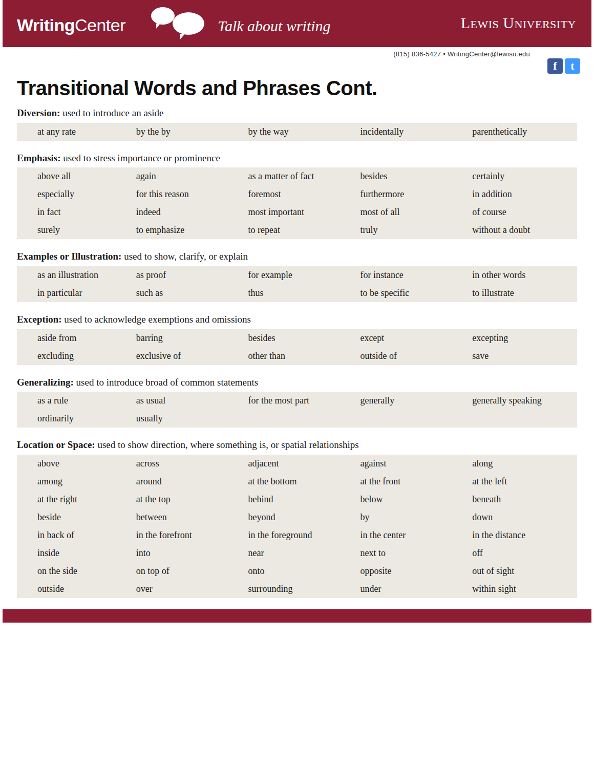Writing Center
Talk about writing
LEWIS UNIVERSITY
(815) 836-5427 • WritingCenter@lewisu.edu
ft
Transitional Words and Phrases Cont.
Diversion: used to introduce an aside
| at any rate | by the by | by the way | incidentally | parenthetically |
Emphasis: used to stress importance or prominence
| above all | again | as a matter of fact | besides | certainly |
| especially | for this reason | foremost | furthermore | in addition |
| in fact | indeed | most important | most of all | of course |
| surely | to emphasize | to repeat | truly | without a doubt |
Examples or Illustration: used to show, clarify, or explain
| as an illustration | as proof | for example | for instance | in other words |
| in particular | such as | thus | to be specific | to illustrate |
Exception: used to acknowledge exemptions and omissions
| aside from | barring | besides | except | excepting |
| excluding | exclusive of | other than | outside of | save |
Generalizing: used to introduce broad of common statements
| as a rule | as usual | for the most part | generally | generally speaking |
| ordinarily | usually | | | |
Location or Space: used to show direction, where something is, or spatial relationships
| above | across | adjacent | against | along |
| among | around | at the bottom | at the front | at the left |
| at the right | at the top | behind | below | beneath |
| beside | between | beyond | by | down |
| in back of | in the forefront | in the foreground | in the center | in the distance |
| inside | into | near | next to | off |
| on the side | on top of | onto | opposite | out of sight |
| outside | over | surrounding | under | within sight |